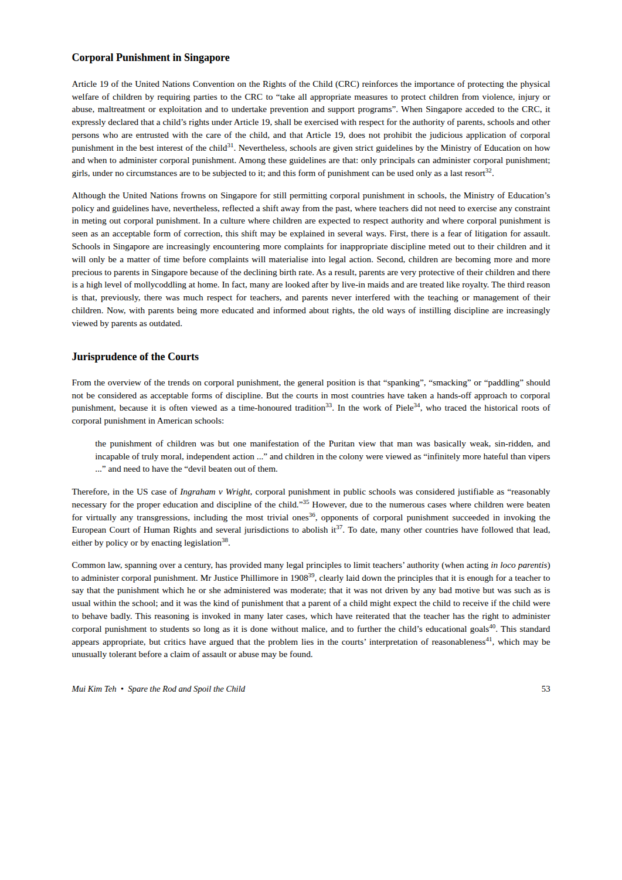Corporal Punishment in Singapore
Article 19 of the United Nations Convention on the Rights of the Child (CRC) reinforces the importance of protecting the physical welfare of children by requiring parties to the CRC to “take all appropriate measures to protect children from violence, injury or abuse, maltreatment or exploitation and to undertake prevention and support programs”. When Singapore acceded to the CRC, it expressly declared that a child’s rights under Article 19, shall be exercised with respect for the authority of parents, schools and other persons who are entrusted with the care of the child, and that Article 19, does not prohibit the judicious application of corporal punishment in the best interest of the child31. Nevertheless, schools are given strict guidelines by the Ministry of Education on how and when to administer corporal punishment. Among these guidelines are that: only principals can administer corporal punishment; girls, under no circumstances are to be subjected to it; and this form of punishment can be used only as a last resort32.
Although the United Nations frowns on Singapore for still permitting corporal punishment in schools, the Ministry of Education’s policy and guidelines have, nevertheless, reflected a shift away from the past, where teachers did not need to exercise any constraint in meting out corporal punishment. In a culture where children are expected to respect authority and where corporal punishment is seen as an acceptable form of correction, this shift may be explained in several ways. First, there is a fear of litigation for assault. Schools in Singapore are increasingly encountering more complaints for inappropriate discipline meted out to their children and it will only be a matter of time before complaints will materialise into legal action. Second, children are becoming more and more precious to parents in Singapore because of the declining birth rate. As a result, parents are very protective of their children and there is a high level of mollycoddling at home. In fact, many are looked after by live-in maids and are treated like royalty. The third reason is that, previously, there was much respect for teachers, and parents never interfered with the teaching or management of their children. Now, with parents being more educated and informed about rights, the old ways of instilling discipline are increasingly viewed by parents as outdated.
Jurisprudence of the Courts
From the overview of the trends on corporal punishment, the general position is that “spanking”, “smacking” or “paddling” should not be considered as acceptable forms of discipline. But the courts in most countries have taken a hands-off approach to corporal punishment, because it is often viewed as a time-honoured tradition33. In the work of Piele34, who traced the historical roots of corporal punishment in American schools:
the punishment of children was but one manifestation of the Puritan view that man was basically weak, sin-ridden, and incapable of truly moral, independent action ...” and children in the colony were viewed as “infinitely more hateful than vipers ...” and need to have the “devil beaten out of them.
Therefore, in the US case of Ingraham v Wright, corporal punishment in public schools was considered justifiable as “reasonably necessary for the proper education and discipline of the child.”35 However, due to the numerous cases where children were beaten for virtually any transgressions, including the most trivial ones36, opponents of corporal punishment succeeded in invoking the European Court of Human Rights and several jurisdictions to abolish it37. To date, many other countries have followed that lead, either by policy or by enacting legislation38.
Common law, spanning over a century, has provided many legal principles to limit teachers’ authority (when acting in loco parentis) to administer corporal punishment. Mr Justice Phillimore in 190839, clearly laid down the principles that it is enough for a teacher to say that the punishment which he or she administered was moderate; that it was not driven by any bad motive but was such as is usual within the school; and it was the kind of punishment that a parent of a child might expect the child to receive if the child were to behave badly. This reasoning is invoked in many later cases, which have reiterated that the teacher has the right to administer corporal punishment to students so long as it is done without malice, and to further the child’s educational goals40. This standard appears appropriate, but critics have argued that the problem lies in the courts’ interpretation of reasonableness41, which may be unusually tolerant before a claim of assault or abuse may be found.
Mui Kim Teh • Spare the Rod and Spoil the Child 53